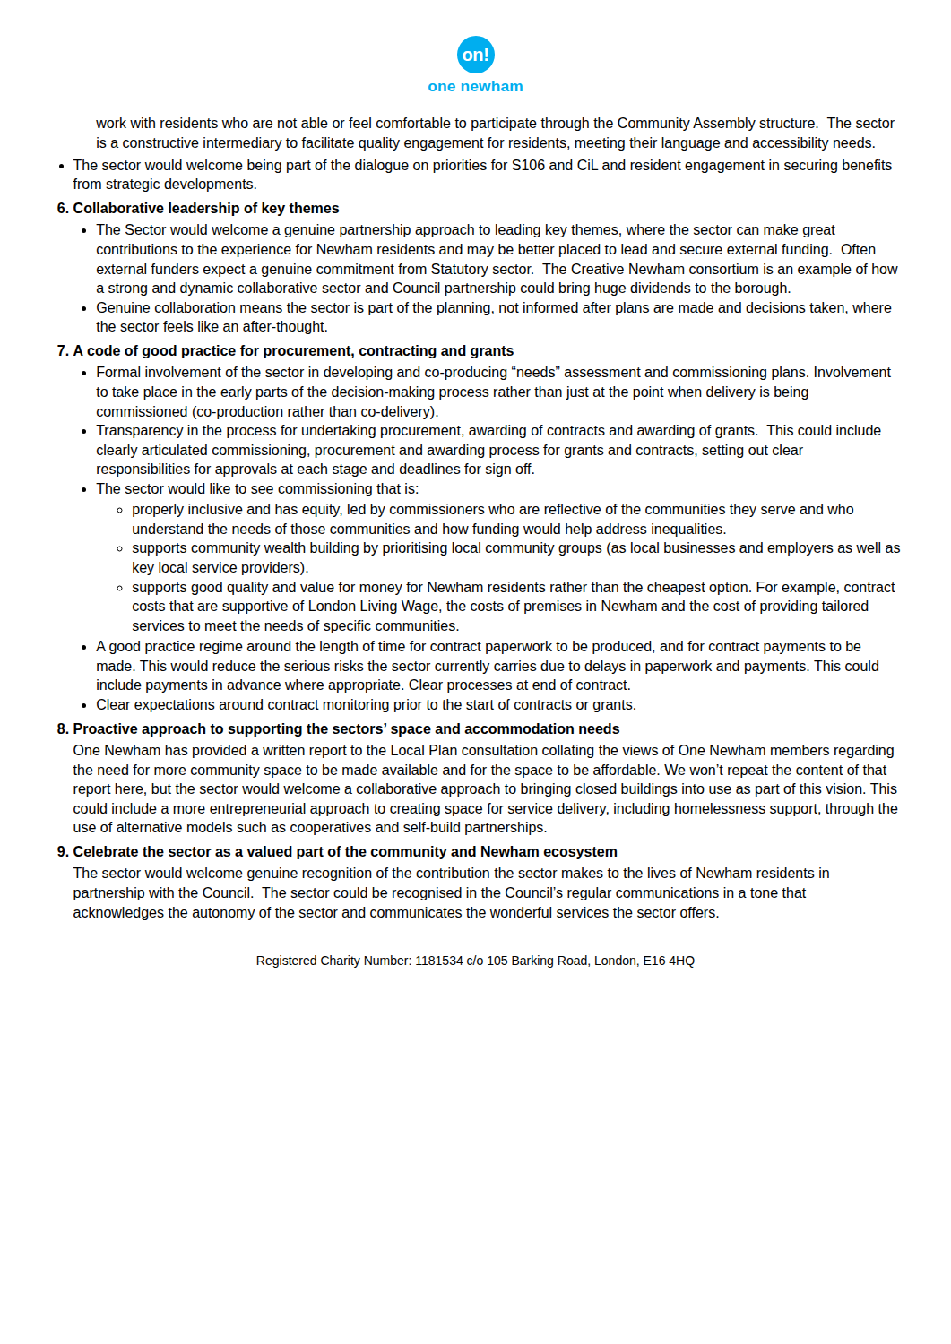on!
one newham
work with residents who are not able or feel comfortable to participate through the Community Assembly structure. The sector is a constructive intermediary to facilitate quality engagement for residents, meeting their language and accessibility needs.
The sector would welcome being part of the dialogue on priorities for S106 and CiL and resident engagement in securing benefits from strategic developments.
Collaborative leadership of key themes
The Sector would welcome a genuine partnership approach to leading key themes, where the sector can make great contributions to the experience for Newham residents and may be better placed to lead and secure external funding. Often external funders expect a genuine commitment from Statutory sector. The Creative Newham consortium is an example of how a strong and dynamic collaborative sector and Council partnership could bring huge dividends to the borough.
Genuine collaboration means the sector is part of the planning, not informed after plans are made and decisions taken, where the sector feels like an after-thought.
A code of good practice for procurement, contracting and grants
Formal involvement of the sector in developing and co-producing “needs” assessment and commissioning plans. Involvement to take place in the early parts of the decision-making process rather than just at the point when delivery is being commissioned (co-production rather than co-delivery).
Transparency in the process for undertaking procurement, awarding of contracts and awarding of grants. This could include clearly articulated commissioning, procurement and awarding process for grants and contracts, setting out clear responsibilities for approvals at each stage and deadlines for sign off.
The sector would like to see commissioning that is:
properly inclusive and has equity, led by commissioners who are reflective of the communities they serve and who understand the needs of those communities and how funding would help address inequalities.
supports community wealth building by prioritising local community groups (as local businesses and employers as well as key local service providers).
supports good quality and value for money for Newham residents rather than the cheapest option. For example, contract costs that are supportive of London Living Wage, the costs of premises in Newham and the cost of providing tailored services to meet the needs of specific communities.
A good practice regime around the length of time for contract paperwork to be produced, and for contract payments to be made. This would reduce the serious risks the sector currently carries due to delays in paperwork and payments. This could include payments in advance where appropriate. Clear processes at end of contract.
Clear expectations around contract monitoring prior to the start of contracts or grants.
Proactive approach to supporting the sectors’ space and accommodation needs
One Newham has provided a written report to the Local Plan consultation collating the views of One Newham members regarding the need for more community space to be made available and for the space to be affordable. We won’t repeat the content of that report here, but the sector would welcome a collaborative approach to bringing closed buildings into use as part of this vision. This could include a more entrepreneurial approach to creating space for service delivery, including homelessness support, through the use of alternative models such as cooperatives and self-build partnerships.
Celebrate the sector as a valued part of the community and Newham ecosystem
The sector would welcome genuine recognition of the contribution the sector makes to the lives of Newham residents in partnership with the Council. The sector could be recognised in the Council’s regular communications in a tone that acknowledges the autonomy of the sector and communicates the wonderful services the sector offers.
Registered Charity Number: 1181534 c/o 105 Barking Road, London, E16 4HQ